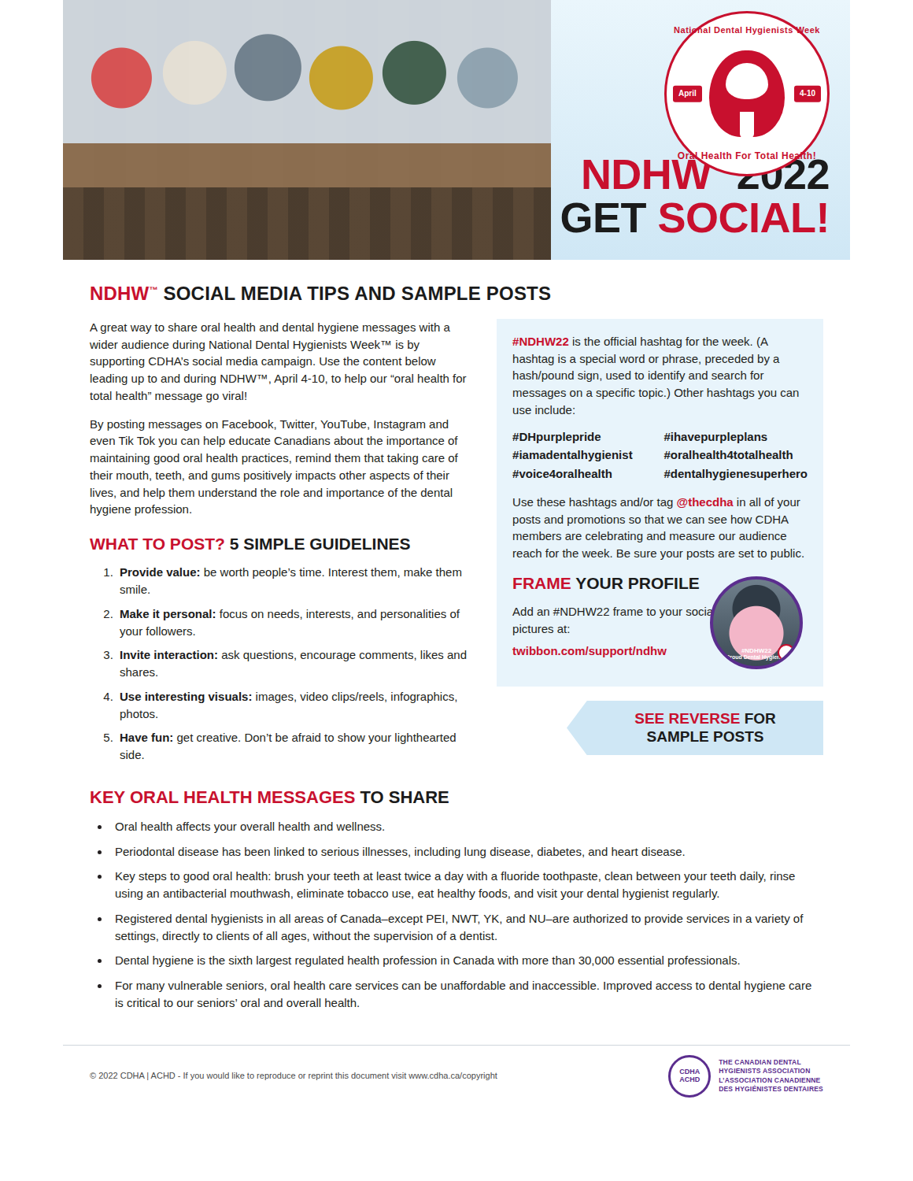National Dental Hygienists Week Oral Health For Total Health!
April 4‑10
NDHW™ 2022 GET SOCIAL!
NDHW™ SOCIAL MEDIA TIPS AND SAMPLE POSTS
A great way to share oral health and dental hygiene messages with a wider audience during National Dental Hygienists Week™ is by supporting CDHA’s social media campaign. Use the content below leading up to and during NDHW™, April 4-10, to help our “oral health for total health” message go viral!
By posting messages on Facebook, Twitter, YouTube, Instagram and even Tik Tok you can help educate Canadians about the importance of maintaining good oral health practices, remind them that taking care of their mouth, teeth, and gums positively impacts other aspects of their lives, and help them understand the role and importance of the dental hygiene profession.
WHAT TO POST? 5 SIMPLE GUIDELINES
Provide value: be worth people’s time. Interest them, make them smile.
Make it personal: focus on needs, interests, and personalities of your followers.
Invite interaction: ask questions, encourage comments, likes and shares.
Use interesting visuals: images, video clips/reels, infographics, photos.
Have fun: get creative. Don’t be afraid to show your lighthearted side.
#NDHW22 is the official hashtag for the week. (A hashtag is a special word or phrase, preceded by a hash/pound sign, used to identify and search for messages on a specific topic.) Other hashtags you can use include:
#DHpurplepride
#ihavepurpleplans
#iamadentalhygienist
#oralhealth4totalhealth
#voice4oralhealth
#dentalhygienesuperhero
Use these hashtags and/or tag @thecdha in all of your posts and promotions so that we can see how CDHA members are celebrating and measure our audience reach for the week. Be sure your posts are set to public.
FRAME YOUR PROFILE
Add an #NDHW22 frame to your social media profile pictures at:
twibbon.com/support/ndhw
#NDHW22 Proud Dental Hygienist
SEE REVERSE FOR
SAMPLE POSTS
KEY ORAL HEALTH MESSAGES TO SHARE
Oral health affects your overall health and wellness.
Periodontal disease has been linked to serious illnesses, including lung disease, diabetes, and heart disease.
Key steps to good oral health: brush your teeth at least twice a day with a fluoride toothpaste, clean between your teeth daily, rinse using an antibacterial mouthwash, eliminate tobacco use, eat healthy foods, and visit your dental hygienist regularly.
Registered dental hygienists in all areas of Canada–except PEI, NWT, YK, and NU–are authorized to provide services in a variety of settings, directly to clients of all ages, without the supervision of a dentist.
Dental hygiene is the sixth largest regulated health profession in Canada with more than 30,000 essential professionals.
For many vulnerable seniors, oral health care services can be unaffordable and inaccessible. Improved access to dental hygiene care is critical to our seniors’ oral and overall health.
© 2022 CDHA | ACHD - If you would like to reproduce or reprint this document visit www.cdha.ca/copyright
CDHA ACHD
THE CANADIAN DENTAL
HYGIENISTS ASSOCIATION
L’ASSOCIATION CANADIENNE
DES HYGIÉNISTES DENTAIRES